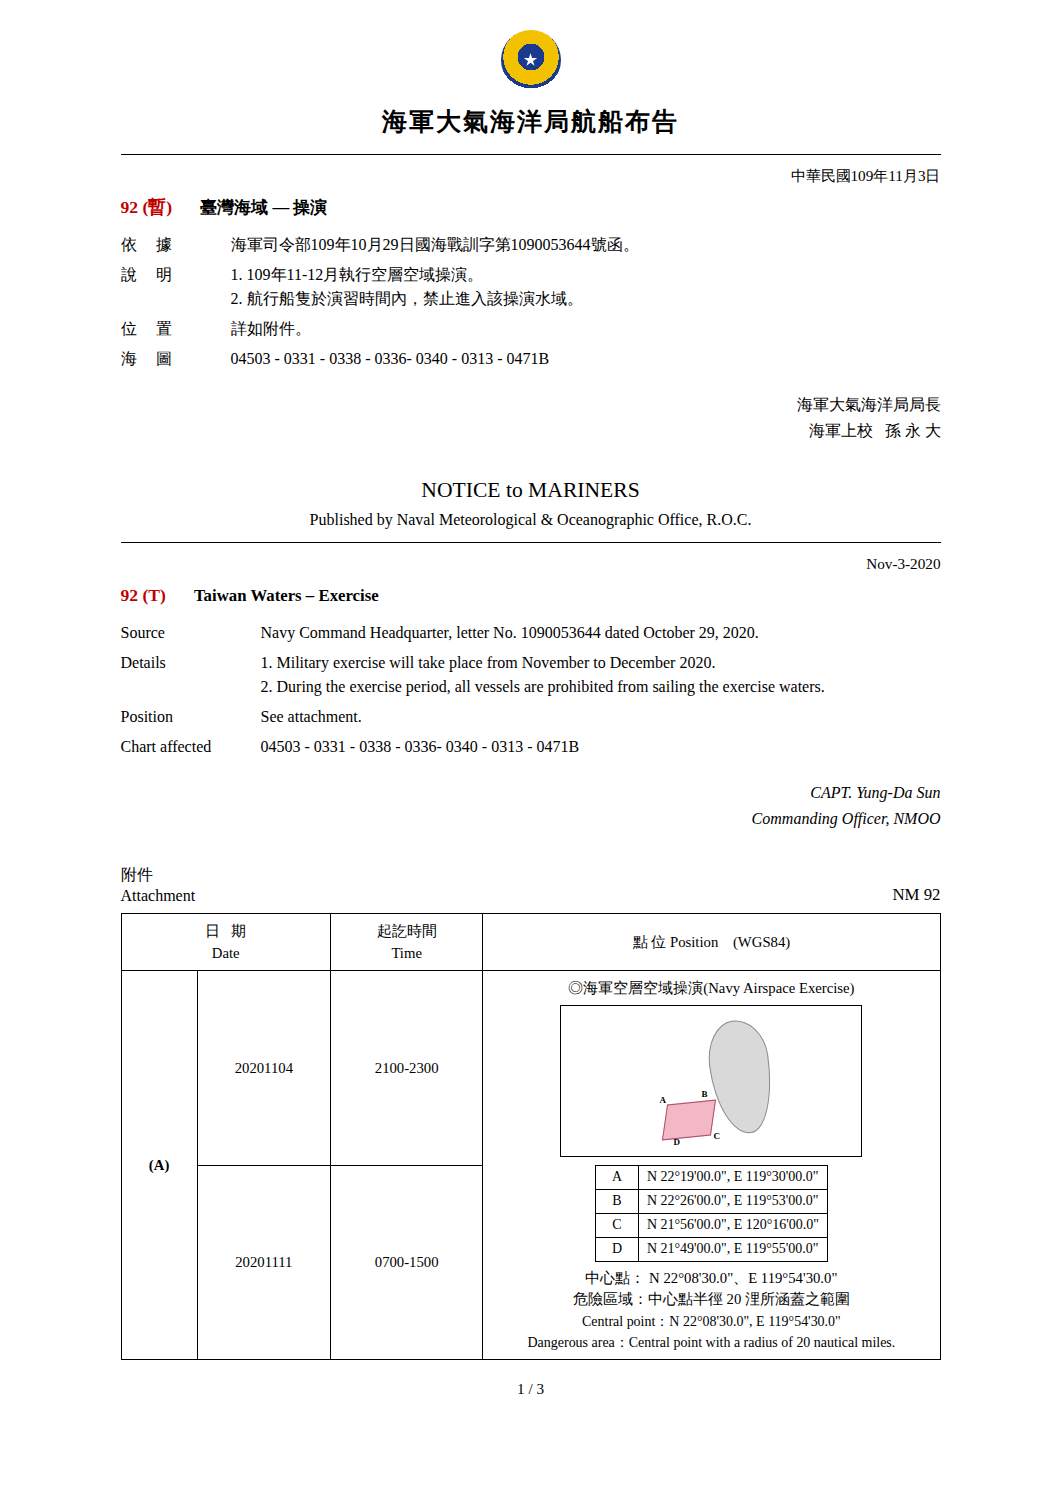海軍大氣海洋局航船布告
中華民國109年11月3日
92 (暫) 臺灣海域 — 操演
| 依據 | 海軍司令部109年10月29日國海戰訓字第1090053644號函。 |
| 說明 | 1. 109年11-12月執行空層空域操演。 2. 航行船隻於演習時間內，禁止進入該操演水域。 |
| 位置 | 詳如附件。 |
| 海圖 | 04503 - 0331 - 0338 - 0336- 0340 - 0313 - 0471B |
海軍大氣海洋局局長
海軍上校 孫 永 大
NOTICE to MARINERS
Published by Naval Meteorological & Oceanographic Office, R.O.C.
Nov-3-2020
92 (T) Taiwan Waters – Exercise
| Source | Navy Command Headquarter, letter No. 1090053644 dated October 29, 2020. |
| Details | 1. Military exercise will take place from November to December 2020. 2. During the exercise period, all vessels are prohibited from sailing the exercise waters. |
| Position | See attachment. |
| Chart affected | 04503 - 0331 - 0338 - 0336- 0340 - 0313 - 0471B |
CAPT. Yung-Da Sun
Commanding Officer, NMOO
附件
Attachment
NM 92
| 日 期 Date | 起訖時間 Time | 點 位 Position (WGS84) |
| --- | --- | --- |
| (A) | 20201104 | 2100-2300 | ◎海軍空層空域操演(Navy Airspace Exercise) A B C D / A / N 22°19'00.0", E 119°30'00.0" / / B / N 22°26'00.0", E 119°53'00.0" / / C / N 21°56'00.0", E 120°16'00.0" / / D / N 21°49'00.0", E 119°55'00.0" / 中心點： N 22°08'30.0"、E 119°54'30.0" 危險區域：中心點半徑 20 浬所涵蓋之範圍 Central point：N 22°08'30.0", E 119°54'30.0" Dangerous area：Central point with a radius of 20 nautical miles. |
| 20201111 | 0700-1500 |
1 / 3